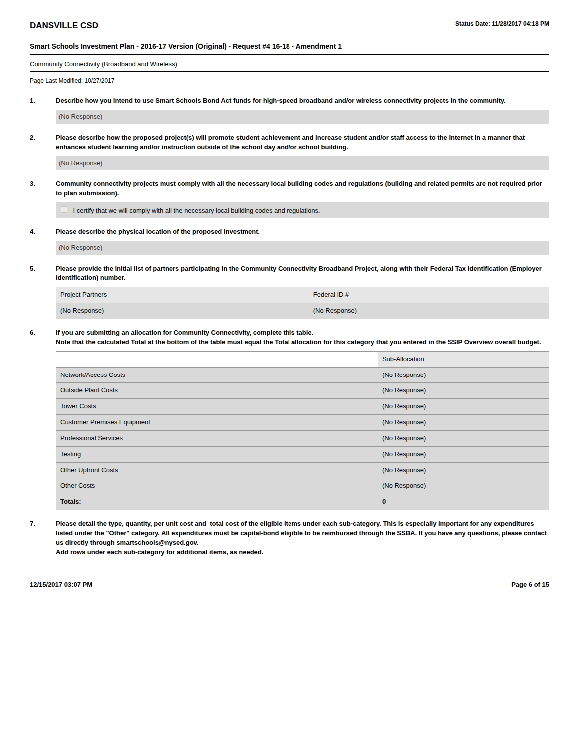DANSVILLE CSD Status Date: 11/28/2017 04:18 PM
Smart Schools Investment Plan - 2016-17 Version (Original) - Request #4 16-18 - Amendment 1
Community Connectivity (Broadband and Wireless)
Page Last Modified: 10/27/2017
1.
Describe how you intend to use Smart Schools Bond Act funds for high-speed broadband and/or wireless connectivity projects in the community.
(No Response)
2.
Please describe how the proposed project(s) will promote student achievement and increase student and/or staff access to the Internet in a manner that enhances student learning and/or instruction outside of the school day and/or school building.
(No Response)
3.
Community connectivity projects must comply with all the necessary local building codes and regulations (building and related permits are not required prior to plan submission).
I certify that we will comply with all the necessary local building codes and regulations.
4.
Please describe the physical location of the proposed investment.
(No Response)
5.
Please provide the initial list of partners participating in the Community Connectivity Broadband Project, along with their Federal Tax Identification (Employer Identification) number.
| Project Partners | Federal ID # |
| --- | --- |
| (No Response) | (No Response) |
6.
If you are submitting an allocation for Community Connectivity, complete this table.
Note that the calculated Total at the bottom of the table must equal the Total allocation for this category that you entered in the SSIP Overview overall budget.
| | Sub-Allocation |
| --- | --- |
| Network/Access Costs | (No Response) |
| Outside Plant Costs | (No Response) |
| Tower Costs | (No Response) |
| Customer Premises Equipment | (No Response) |
| Professional Services | (No Response) |
| Testing | (No Response) |
| Other Upfront Costs | (No Response) |
| Other Costs | (No Response) |
| Totals: | 0 |
7.
Please detail the type, quantity, per unit cost and total cost of the eligible items under each sub-category. This is especially important for any expenditures listed under the "Other" category. All expenditures must be capital-bond eligible to be reimbursed through the SSBA. If you have any questions, please contact us directly through smartschools@nysed.gov.
Add rows under each sub-category for additional items, as needed.
12/15/2017 03:07 PM Page 6 of 15